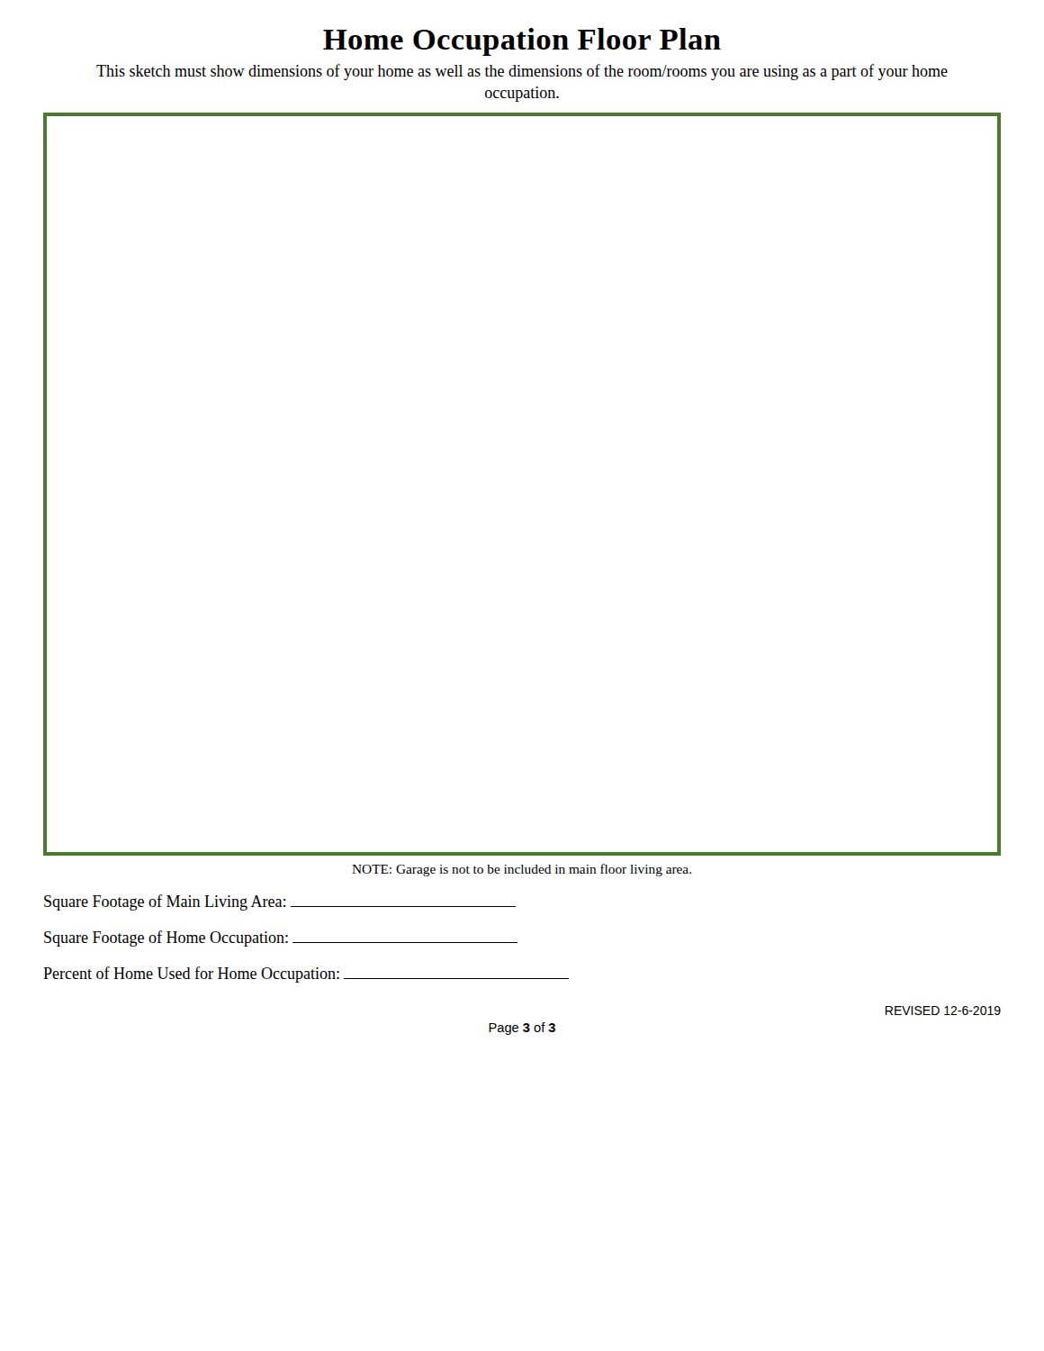Home Occupation Floor Plan
This sketch must show dimensions of your home as well as the dimensions of the room/rooms you are using as a part of your home occupation.
NOTE: Garage is not to be included in main floor living area.
Square Footage of Main Living Area:
Square Footage of Home Occupation:
Percent of Home Used for Home Occupation:
REVISED 12-6-2019
Page 3 of 3